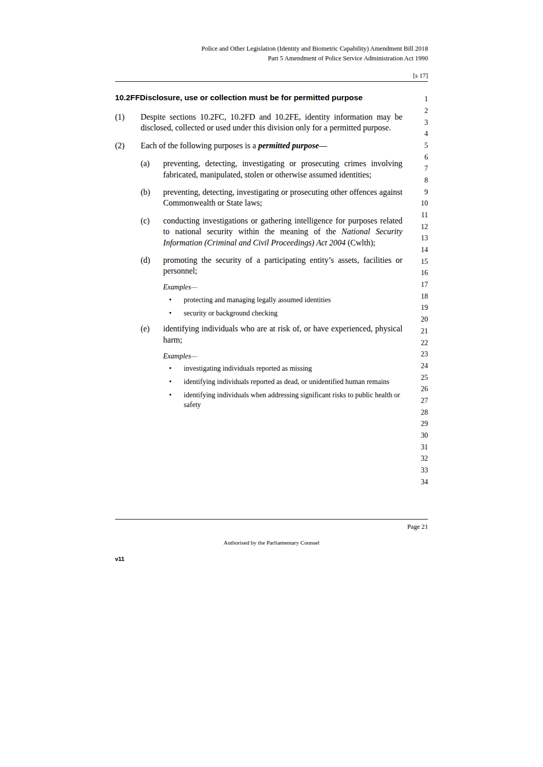Police and Other Legislation (Identity and Biometric Capability) Amendment Bill 2018
Part 5 Amendment of Police Service Administration Act 1990
[s 17]
10.2FFDisclosure, use or collection must be for permitted purpose
(1)
Despite sections 10.2FC, 10.2FD and 10.2FE, identity information may be disclosed, collected or used under this division only for a permitted purpose.
(2)
Each of the following purposes is a permitted purpose—
(a)
preventing, detecting, investigating or prosecuting crimes involving fabricated, manipulated, stolen or otherwise assumed identities;
(b)
preventing, detecting, investigating or prosecuting other offences against Commonwealth or State laws;
(c)
conducting investigations or gathering intelligence for purposes related to national security within the meaning of the National Security Information (Criminal and Civil Proceedings) Act 2004 (Cwlth);
(d)
promoting the security of a participating entity’s assets, facilities or personnel;
Examples—
protecting and managing legally assumed identities
security or background checking
(e)
identifying individuals who are at risk of, or have experienced, physical harm;
Examples—
investigating individuals reported as missing
identifying individuals reported as dead, or unidentified human remains
identifying individuals when addressing significant risks to public health or safety
1 2 3 4 5 6 7 8 9 10 11 12 13 14 15 16 17 18 19 20 21 22 23 24 25 26 27 28 29 30 31 32 33 34
Page 21
Authorised by the Parliamentary Counsel
v11